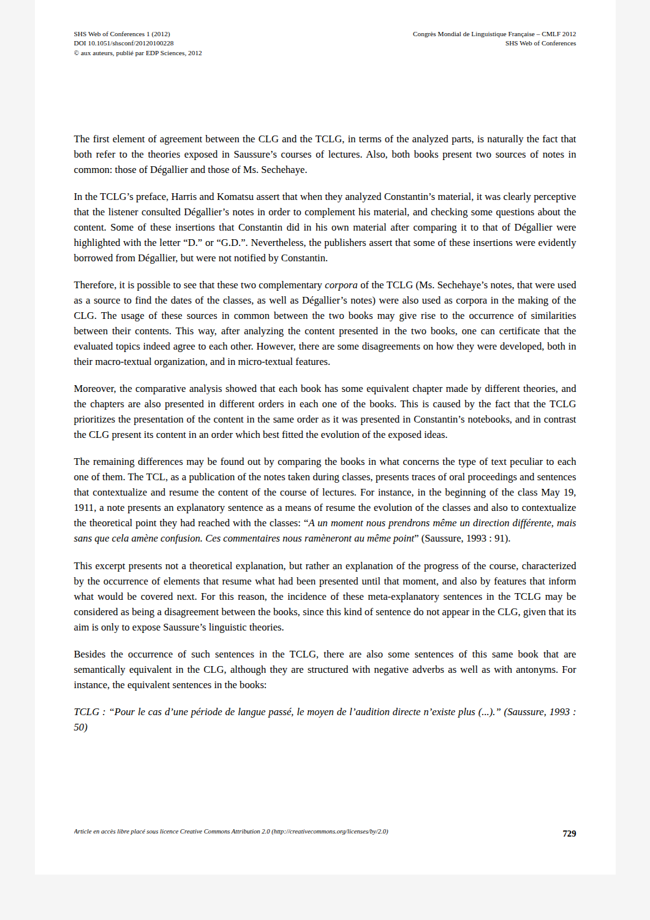SHS Web of Conferences 1 (2012)
DOI 10.1051/shsconf/20120100228
© aux auteurs, publié par EDP Sciences, 2012
Congrès Mondial de Linguistique Française – CMLF 2012
SHS Web of Conferences
The first element of agreement between the CLG and the TCLG, in terms of the analyzed parts, is naturally the fact that both refer to the theories exposed in Saussure’s courses of lectures. Also, both books present two sources of notes in common: those of Dégallier and those of Ms. Sechehaye.
In the TCLG’s preface, Harris and Komatsu assert that when they analyzed Constantin’s material, it was clearly perceptive that the listener consulted Dégallier’s notes in order to complement his material, and checking some questions about the content. Some of these insertions that Constantin did in his own material after comparing it to that of Dégallier were highlighted with the letter “D.” or “G.D.”. Nevertheless, the publishers assert that some of these insertions were evidently borrowed from Dégallier, but were not notified by Constantin.
Therefore, it is possible to see that these two complementary corpora of the TCLG (Ms. Sechehaye’s notes, that were used as a source to find the dates of the classes, as well as Dégallier’s notes) were also used as corpora in the making of the CLG. The usage of these sources in common between the two books may give rise to the occurrence of similarities between their contents. This way, after analyzing the content presented in the two books, one can certificate that the evaluated topics indeed agree to each other. However, there are some disagreements on how they were developed, both in their macro-textual organization, and in micro-textual features.
Moreover, the comparative analysis showed that each book has some equivalent chapter made by different theories, and the chapters are also presented in different orders in each one of the books. This is caused by the fact that the TCLG prioritizes the presentation of the content in the same order as it was presented in Constantin’s notebooks, and in contrast the CLG present its content in an order which best fitted the evolution of the exposed ideas.
The remaining differences may be found out by comparing the books in what concerns the type of text peculiar to each one of them. The TCL, as a publication of the notes taken during classes, presents traces of oral proceedings and sentences that contextualize and resume the content of the course of lectures. For instance, in the beginning of the class May 19, 1911, a note presents an explanatory sentence as a means of resume the evolution of the classes and also to contextualize the theoretical point they had reached with the classes: “A un moment nous prendrons même un direction différente, mais sans que cela amène confusion. Ces commentaires nous ramèneront au même point” (Saussure, 1993 : 91).
This excerpt presents not a theoretical explanation, but rather an explanation of the progress of the course, characterized by the occurrence of elements that resume what had been presented until that moment, and also by features that inform what would be covered next. For this reason, the incidence of these meta-explanatory sentences in the TCLG may be considered as being a disagreement between the books, since this kind of sentence do not appear in the CLG, given that its aim is only to expose Saussure’s linguistic theories.
Besides the occurrence of such sentences in the TCLG, there are also some sentences of this same book that are semantically equivalent in the CLG, although they are structured with negative adverbs as well as with antonyms. For instance, the equivalent sentences in the books:
TCLG : “Pour le cas d’une période de langue passé, le moyen de l’audition directe n’existe plus (...).” (Saussure, 1993 : 50)
Article en accès libre placé sous licence Creative Commons Attribution 2.0 (http://creativecommons.org/licenses/by/2.0)
729